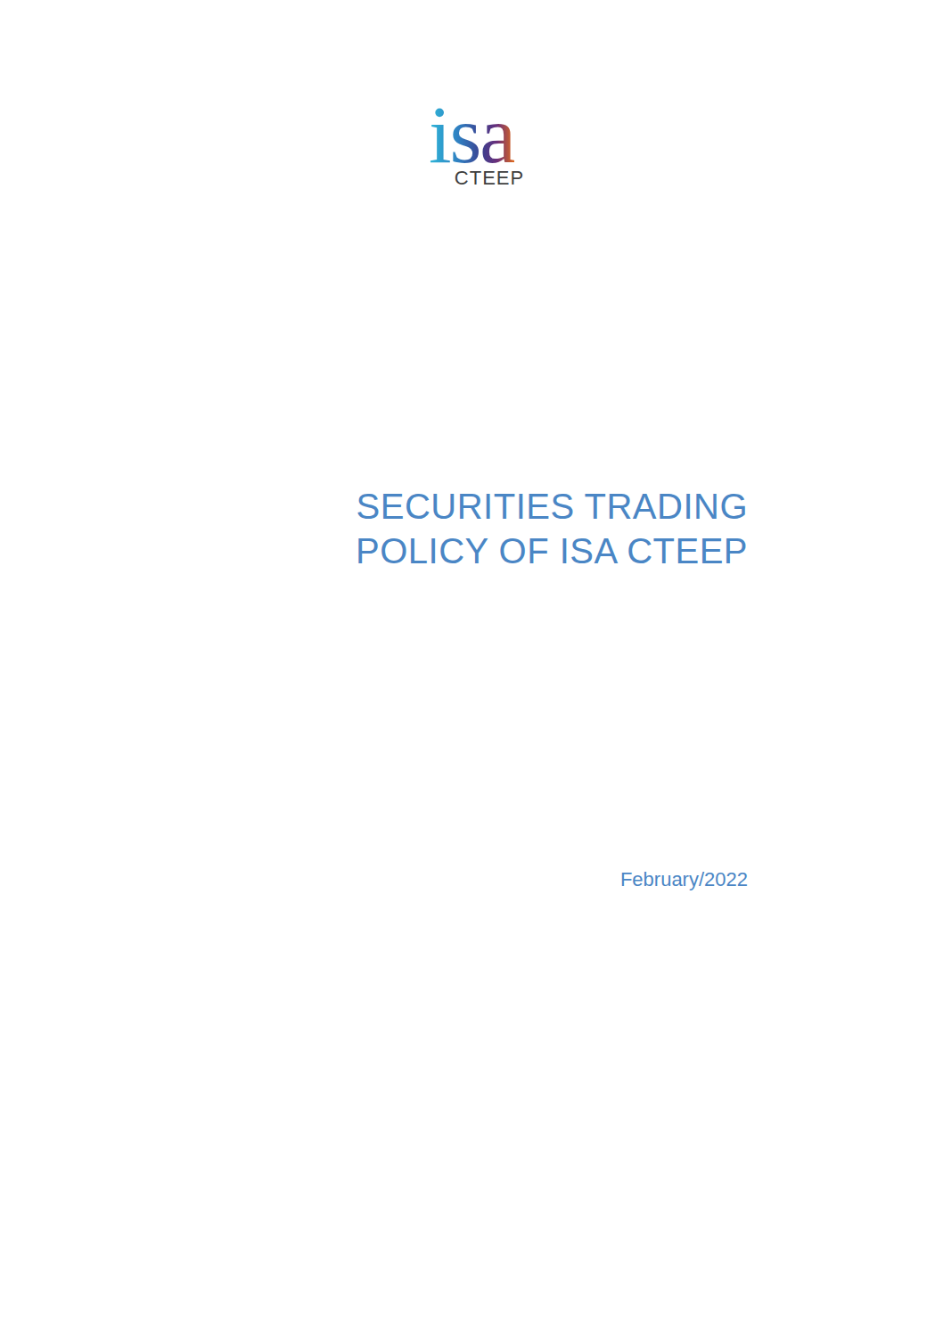isa
CTEEP
SECURITIES TRADING
POLICY OF ISA CTEEP
February/2022